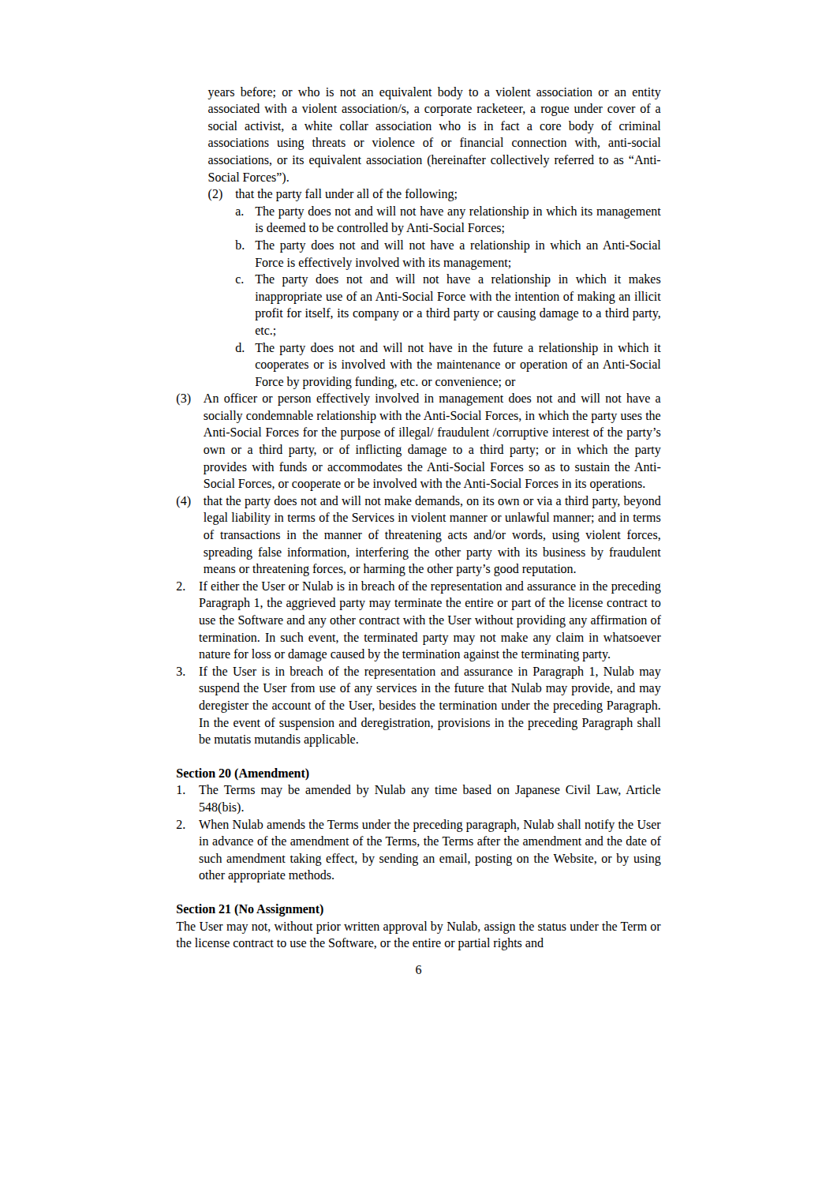years before; or who is not an equivalent body to a violent association or an entity associated with a violent association/s, a corporate racketeer, a rogue under cover of a social activist, a white collar association who is in fact a core body of criminal associations using threats or violence of or financial connection with, anti-social associations, or its equivalent association (hereinafter collectively referred to as “Anti-Social Forces”).
(2)
that the party fall under all of the following;
a.
The party does not and will not have any relationship in which its management is deemed to be controlled by Anti-Social Forces;
b.
The party does not and will not have a relationship in which an Anti-Social Force is effectively involved with its management;
c.
The party does not and will not have a relationship in which it makes inappropriate use of an Anti-Social Force with the intention of making an illicit profit for itself, its company or a third party or causing damage to a third party, etc.;
d.
The party does not and will not have in the future a relationship in which it cooperates or is involved with the maintenance or operation of an Anti-Social Force by providing funding, etc. or convenience; or
(3)
An officer or person effectively involved in management does not and will not have a socially condemnable relationship with the Anti-Social Forces, in which the party uses the Anti-Social Forces for the purpose of illegal/ fraudulent /corruptive interest of the party’s own or a third party, or of inflicting damage to a third party; or in which the party provides with funds or accommodates the Anti-Social Forces so as to sustain the Anti-Social Forces, or cooperate or be involved with the Anti-Social Forces in its operations.
(4)
that the party does not and will not make demands, on its own or via a third party, beyond legal liability in terms of the Services in violent manner or unlawful manner; and in terms of transactions in the manner of threatening acts and/or words, using violent forces, spreading false information, interfering the other party with its business by fraudulent means or threatening forces, or harming the other party’s good reputation.
2.
If either the User or Nulab is in breach of the representation and assurance in the preceding Paragraph 1, the aggrieved party may terminate the entire or part of the license contract to use the Software and any other contract with the User without providing any affirmation of termination. In such event, the terminated party may not make any claim in whatsoever nature for loss or damage caused by the termination against the terminating party.
3.
If the User is in breach of the representation and assurance in Paragraph 1, Nulab may suspend the User from use of any services in the future that Nulab may provide, and may deregister the account of the User, besides the termination under the preceding Paragraph. In the event of suspension and deregistration, provisions in the preceding Paragraph shall be mutatis mutandis applicable.
Section 20 (Amendment)
1.
The Terms may be amended by Nulab any time based on Japanese Civil Law, Article 548(bis).
2.
When Nulab amends the Terms under the preceding paragraph, Nulab shall notify the User in advance of the amendment of the Terms, the Terms after the amendment and the date of such amendment taking effect, by sending an email, posting on the Website, or by using other appropriate methods.
Section 21 (No Assignment)
The User may not, without prior written approval by Nulab, assign the status under the Term or the license contract to use the Software, or the entire or partial rights and
6